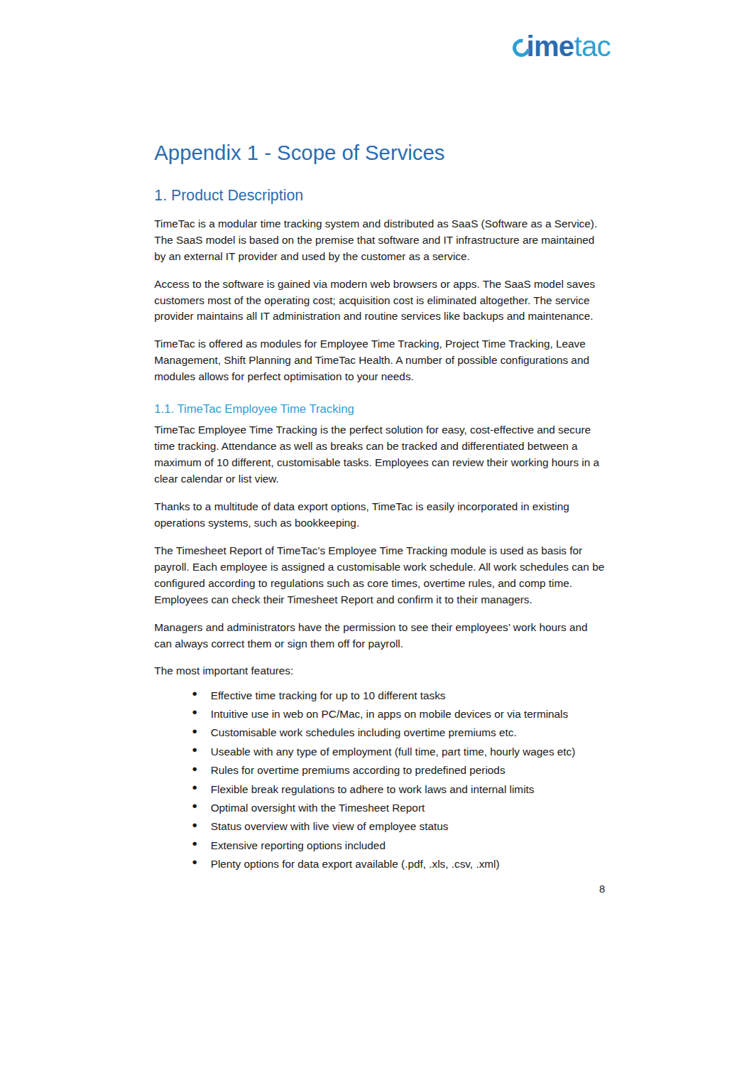ime tac
Appendix 1 - Scope of Services
1. Product Description
TimeTac is a modular time tracking system and distributed as SaaS (Software as a Service). The SaaS model is based on the premise that software and IT infrastructure are maintained by an external IT provider and used by the customer as a service.
Access to the software is gained via modern web browsers or apps. The SaaS model saves customers most of the operating cost; acquisition cost is eliminated altogether. The service provider maintains all IT administration and routine services like backups and maintenance.
TimeTac is offered as modules for Employee Time Tracking, Project Time Tracking, Leave Management, Shift Planning and TimeTac Health. A number of possible configurations and modules allows for perfect optimisation to your needs.
1.1. TimeTac Employee Time Tracking
TimeTac Employee Time Tracking is the perfect solution for easy, cost-effective and secure time tracking. Attendance as well as breaks can be tracked and differentiated between a maximum of 10 different, customisable tasks. Employees can review their working hours in a clear calendar or list view.
Thanks to a multitude of data export options, TimeTac is easily incorporated in existing operations systems, such as bookkeeping.
The Timesheet Report of TimeTac’s Employee Time Tracking module is used as basis for payroll. Each employee is assigned a customisable work schedule. All work schedules can be configured according to regulations such as core times, overtime rules, and comp time. Employees can check their Timesheet Report and confirm it to their managers.
Managers and administrators have the permission to see their employees’ work hours and can always correct them or sign them off for payroll.
The most important features:
Effective time tracking for up to 10 different tasks
Intuitive use in web on PC/Mac, in apps on mobile devices or via terminals
Customisable work schedules including overtime premiums etc.
Useable with any type of employment (full time, part time, hourly wages etc)
Rules for overtime premiums according to predefined periods
Flexible break regulations to adhere to work laws and internal limits
Optimal oversight with the Timesheet Report
Status overview with live view of employee status
Extensive reporting options included
Plenty options for data export available (.pdf, .xls, .csv, .xml)
8